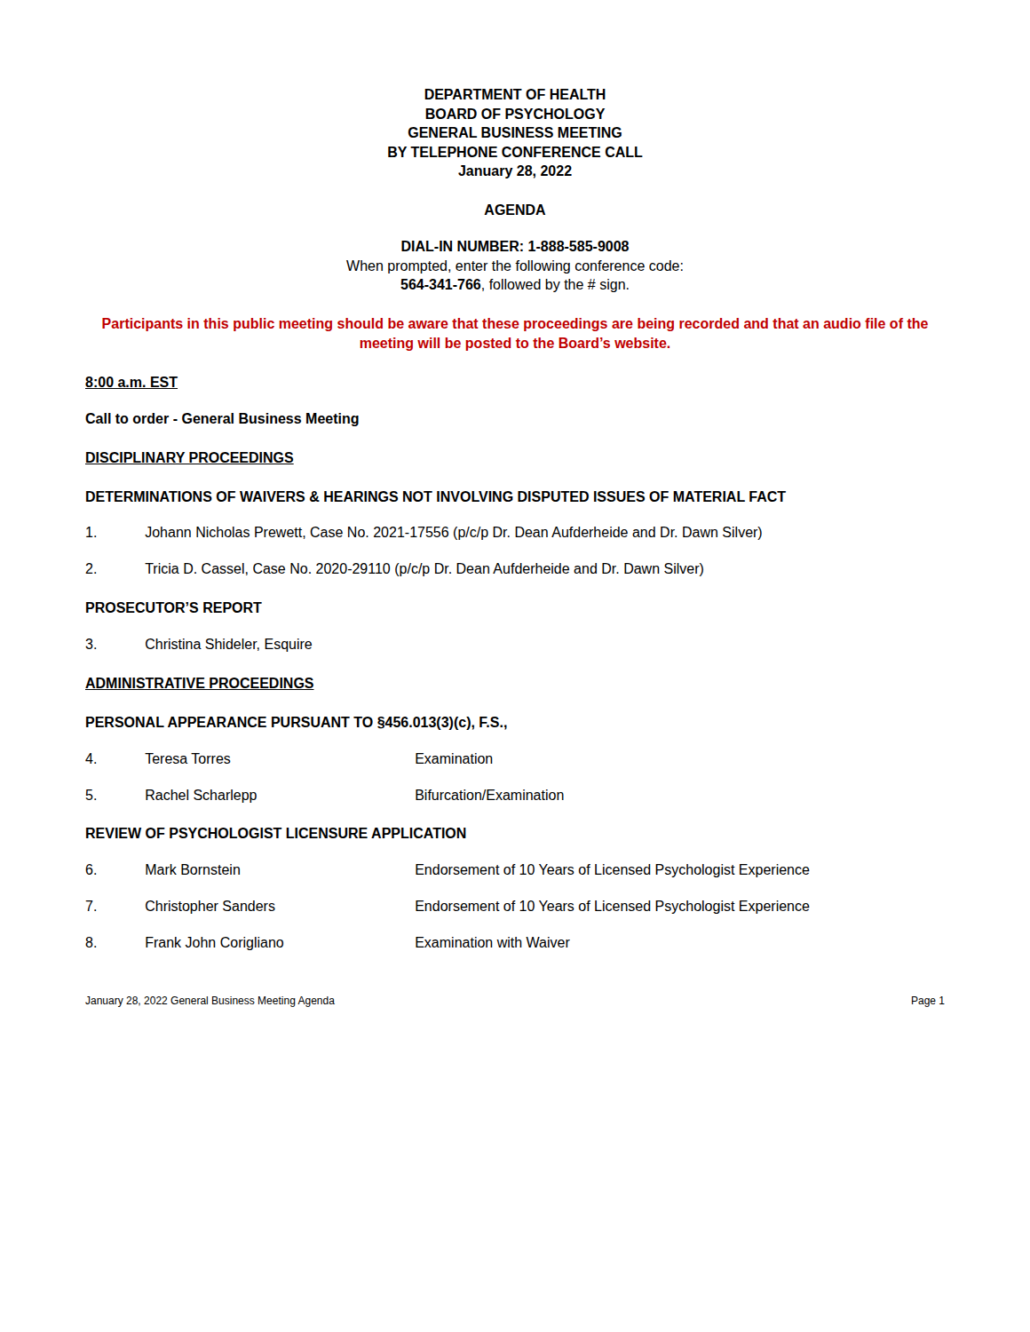DEPARTMENT OF HEALTH
BOARD OF PSYCHOLOGY
GENERAL BUSINESS MEETING
BY TELEPHONE CONFERENCE CALL
January 28, 2022
AGENDA
DIAL-IN NUMBER: 1-888-585-9008
When prompted, enter the following conference code:
564-341-766, followed by the # sign.
Participants in this public meeting should be aware that these proceedings are being recorded and that an audio file of the meeting will be posted to the Board’s website.
8:00 a.m. EST
Call to order - General Business Meeting
DISCIPLINARY PROCEEDINGS
DETERMINATIONS OF WAIVERS & HEARINGS NOT INVOLVING DISPUTED ISSUES OF MATERIAL FACT
1. Johann Nicholas Prewett, Case No. 2021-17556 (p/c/p Dr. Dean Aufderheide and Dr. Dawn Silver)
2. Tricia D. Cassel, Case No. 2020-29110 (p/c/p Dr. Dean Aufderheide and Dr. Dawn Silver)
PROSECUTOR’S REPORT
3. Christina Shideler, Esquire
ADMINISTRATIVE PROCEEDINGS
PERSONAL APPEARANCE PURSUANT TO §456.013(3)(c), F.S.,
4. Teresa Torres Examination
5. Rachel Scharlepp Bifurcation/Examination
REVIEW OF PSYCHOLOGIST LICENSURE APPLICATION
6. Mark Bornstein Endorsement of 10 Years of Licensed Psychologist Experience
7. Christopher Sanders Endorsement of 10 Years of Licensed Psychologist Experience
8. Frank John Corigliano Examination with Waiver
January 28, 2022 General Business Meeting Agenda Page 1